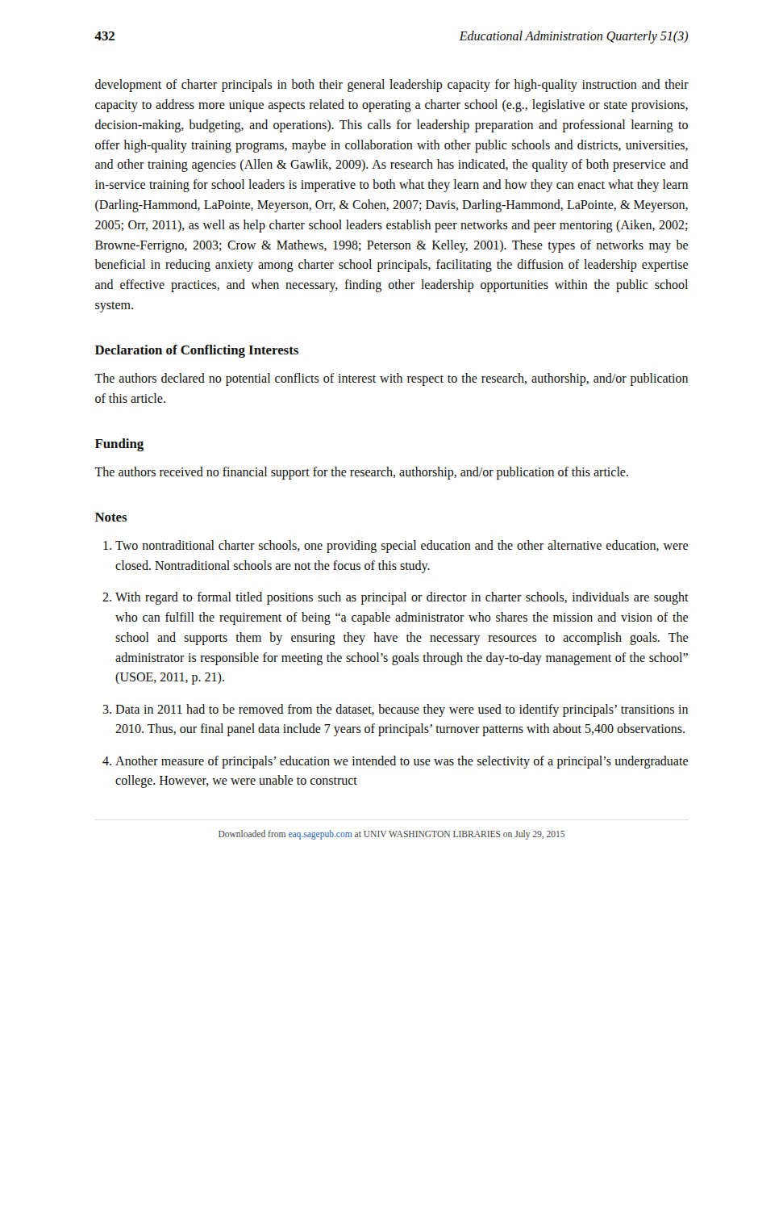432 Educational Administration Quarterly 51(3)
development of charter principals in both their general leadership capacity for high-quality instruction and their capacity to address more unique aspects related to operating a charter school (e.g., legislative or state provisions, decision-making, budgeting, and operations). This calls for leadership preparation and professional learning to offer high-quality training programs, maybe in collaboration with other public schools and districts, universities, and other training agencies (Allen & Gawlik, 2009). As research has indicated, the quality of both preservice and in-service training for school leaders is imperative to both what they learn and how they can enact what they learn (Darling-Hammond, LaPointe, Meyerson, Orr, & Cohen, 2007; Davis, Darling-Hammond, LaPointe, & Meyerson, 2005; Orr, 2011), as well as help charter school leaders establish peer networks and peer mentoring (Aiken, 2002; Browne-Ferrigno, 2003; Crow & Mathews, 1998; Peterson & Kelley, 2001). These types of networks may be beneficial in reducing anxiety among charter school principals, facilitating the diffusion of leadership expertise and effective practices, and when necessary, finding other leadership opportunities within the public school system.
Declaration of Conflicting Interests
The authors declared no potential conflicts of interest with respect to the research, authorship, and/or publication of this article.
Funding
The authors received no financial support for the research, authorship, and/or publication of this article.
Notes
Two nontraditional charter schools, one providing special education and the other alternative education, were closed. Nontraditional schools are not the focus of this study.
With regard to formal titled positions such as principal or director in charter schools, individuals are sought who can fulfill the requirement of being “a capable administrator who shares the mission and vision of the school and supports them by ensuring they have the necessary resources to accomplish goals. The administrator is responsible for meeting the school’s goals through the day-to-day management of the school” (USOE, 2011, p. 21).
Data in 2011 had to be removed from the dataset, because they were used to identify principals’ transitions in 2010. Thus, our final panel data include 7 years of principals’ turnover patterns with about 5,400 observations.
Another measure of principals’ education we intended to use was the selectivity of a principal’s undergraduate college. However, we were unable to construct
Downloaded from eaq.sagepub.com at UNIV WASHINGTON LIBRARIES on July 29, 2015